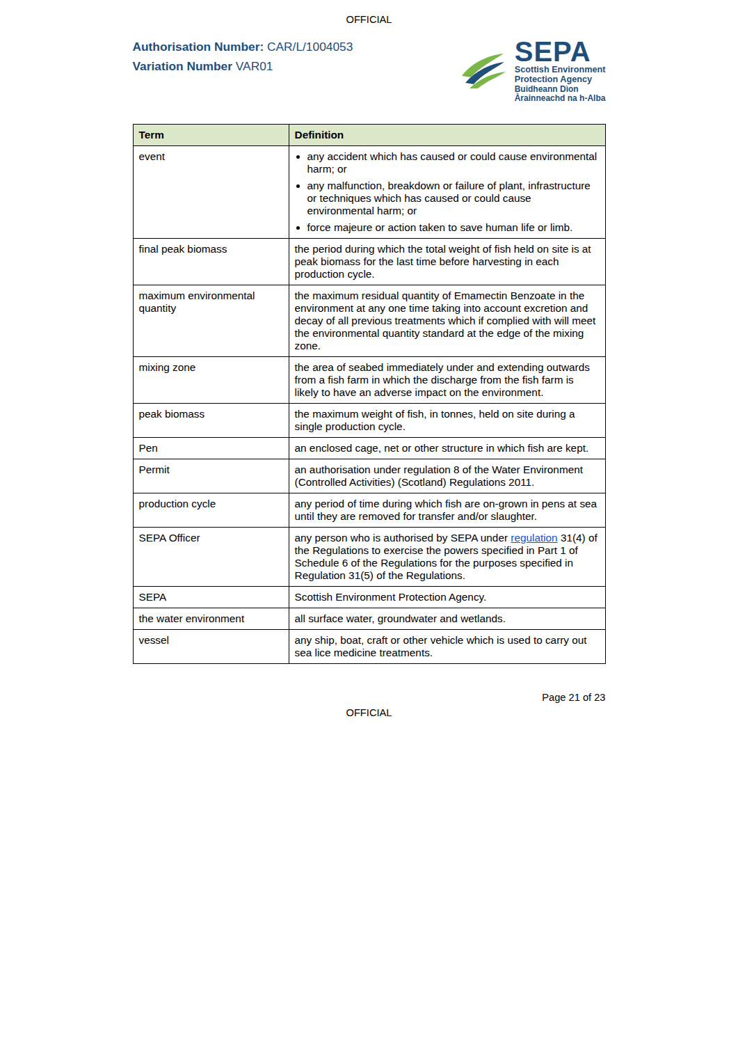OFFICIAL
Authorisation Number: CAR/L/1004053
Variation Number VAR01
SEPA
Scottish Environment
Protection Agency
Buidheann Dìon
Àrainneachd na h-Alba
| Term | Definition |
| --- | --- |
| event | any accident which has caused or could cause environmental harm; or any malfunction, breakdown or failure of plant, infrastructure or techniques which has caused or could cause environmental harm; or force majeure or action taken to save human life or limb. |
| final peak biomass | the period during which the total weight of fish held on site is at peak biomass for the last time before harvesting in each production cycle. |
| maximum environmental quantity | the maximum residual quantity of Emamectin Benzoate in the environment at any one time taking into account excretion and decay of all previous treatments which if complied with will meet the environmental quantity standard at the edge of the mixing zone. |
| mixing zone | the area of seabed immediately under and extending outwards from a fish farm in which the discharge from the fish farm is likely to have an adverse impact on the environment. |
| peak biomass | the maximum weight of fish, in tonnes, held on site during a single production cycle. |
| Pen | an enclosed cage, net or other structure in which fish are kept. |
| Permit | an authorisation under regulation 8 of the Water Environment (Controlled Activities) (Scotland) Regulations 2011. |
| production cycle | any period of time during which fish are on-grown in pens at sea until they are removed for transfer and/or slaughter. |
| SEPA Officer | any person who is authorised by SEPA under regulation 31(4) of the Regulations to exercise the powers specified in Part 1 of Schedule 6 of the Regulations for the purposes specified in Regulation 31(5) of the Regulations. |
| SEPA | Scottish Environment Protection Agency. |
| the water environment | all surface water, groundwater and wetlands. |
| vessel | any ship, boat, craft or other vehicle which is used to carry out sea lice medicine treatments. |
Page 21 of 23
OFFICIAL